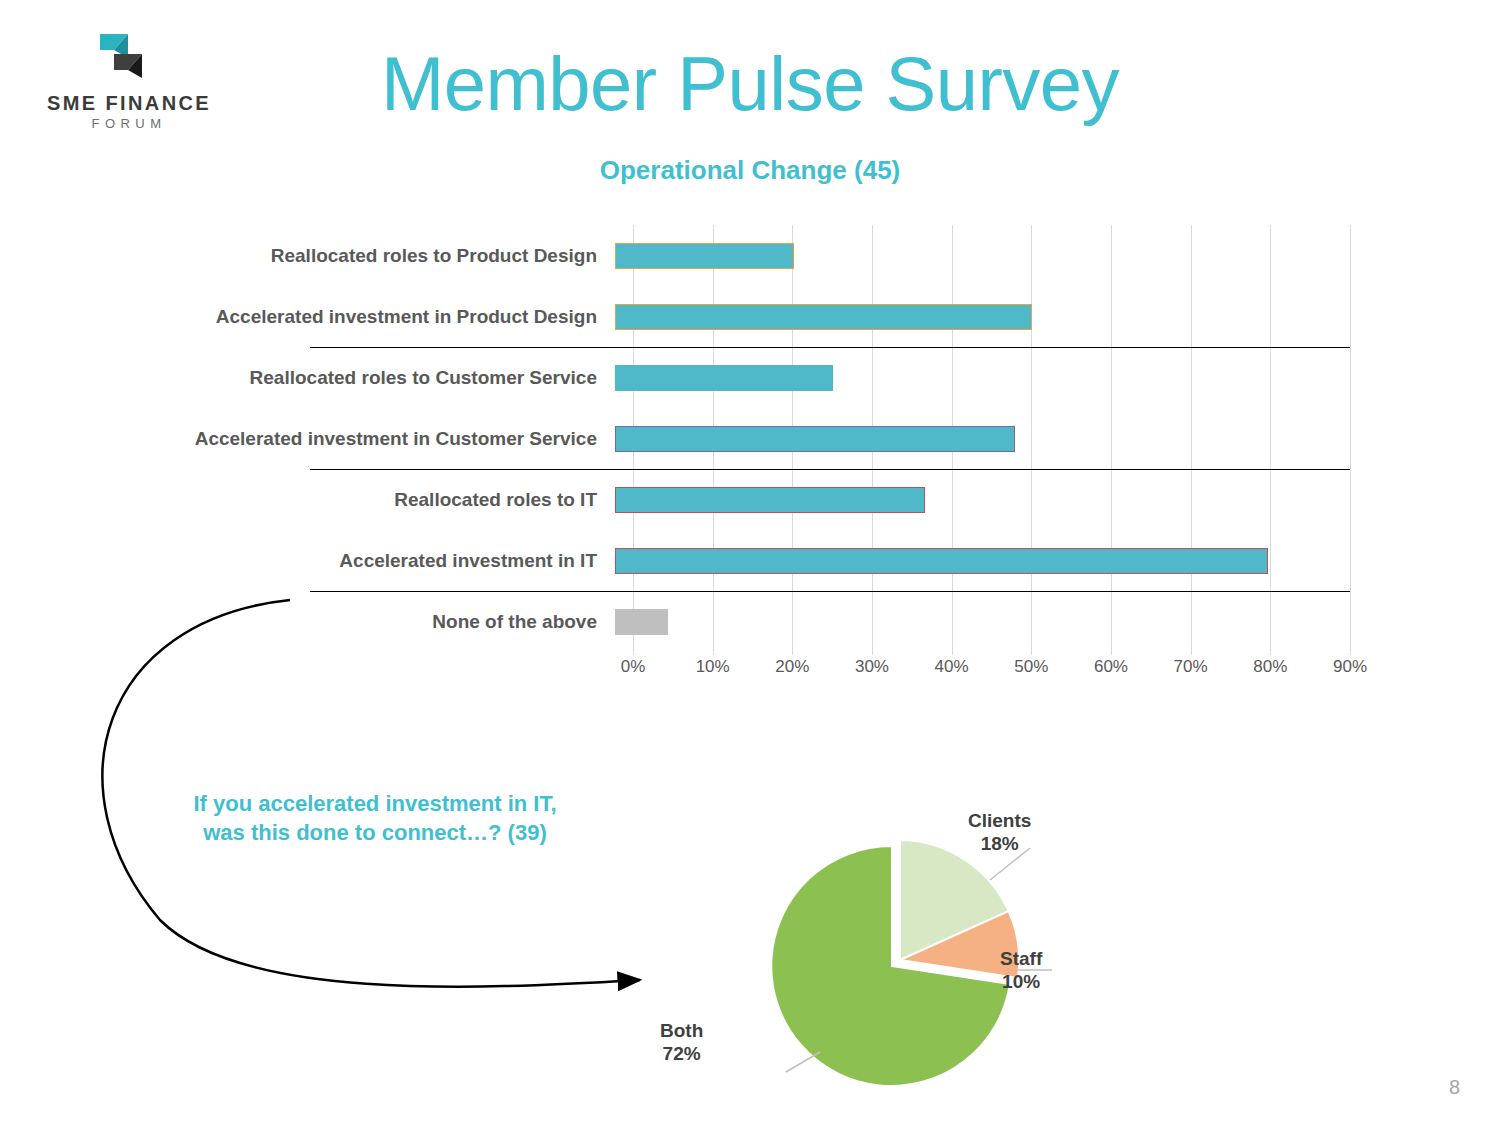SME FINANCE
FORUM
Member Pulse Survey
Operational Change (45)
Reallocated roles to Product Design
Accelerated investment in Product Design
Reallocated roles to Customer Service
Accelerated investment in Customer Service
Reallocated roles to IT
Accelerated investment in IT
None of the above
0% 10% 20% 30% 40% 50% 60% 70% 80% 90%
If you accelerated investment in IT,
was this done to connect…? (39)
Clients
18%
Staff
10%
Both
72%
8